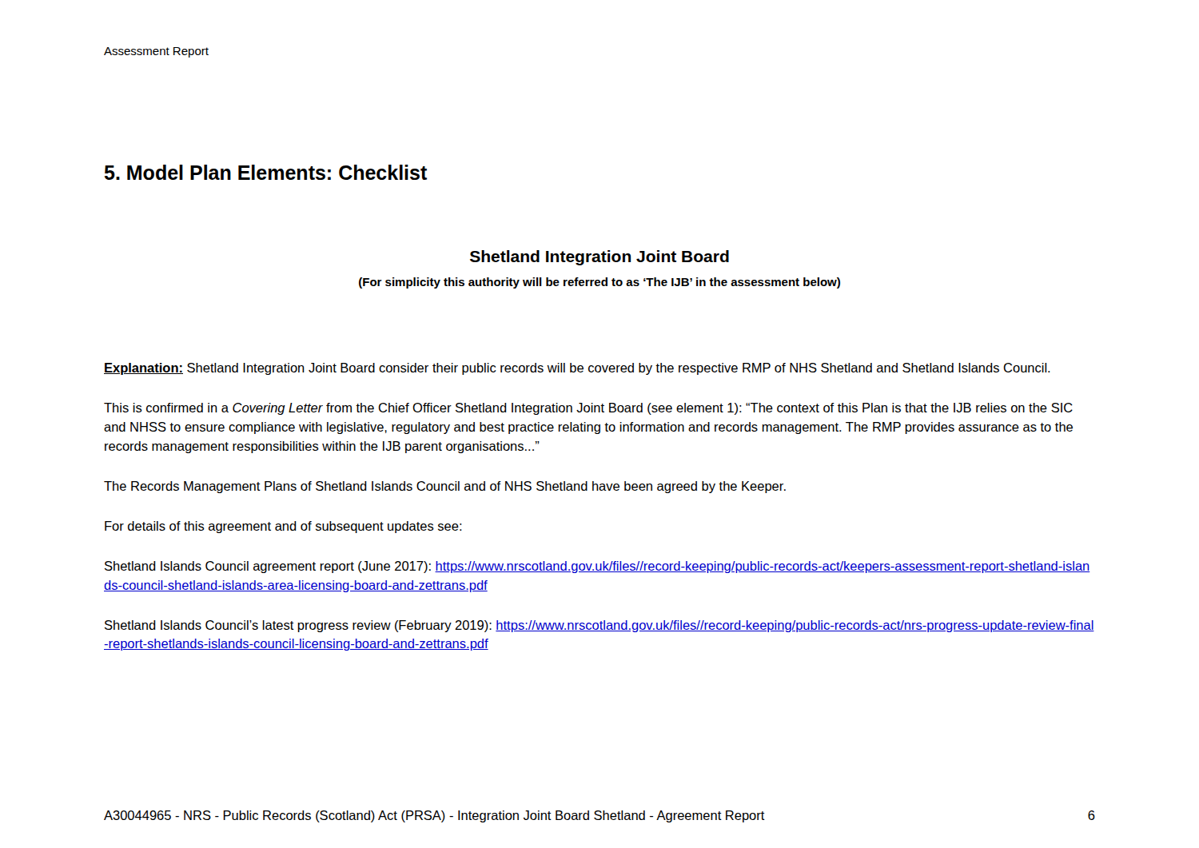Assessment Report
5. Model Plan Elements: Checklist
Shetland Integration Joint Board
(For simplicity this authority will be referred to as ‘The IJB’ in the assessment below)
Explanation: Shetland Integration Joint Board consider their public records will be covered by the respective RMP of NHS Shetland and Shetland Islands Council.
This is confirmed in a Covering Letter from the Chief Officer Shetland Integration Joint Board (see element 1): “The context of this Plan is that the IJB relies on the SIC and NHSS to ensure compliance with legislative, regulatory and best practice relating to information and records management. The RMP provides assurance as to the records management responsibilities within the IJB parent organisations...”
The Records Management Plans of Shetland Islands Council and of NHS Shetland have been agreed by the Keeper.
For details of this agreement and of subsequent updates see:
Shetland Islands Council agreement report (June 2017): https://www.nrscotland.gov.uk/files//record-keeping/public-records-act/keepers-assessment-report-shetland-islands-council-shetland-islands-area-licensing-board-and-zettrans.pdf
Shetland Islands Council’s latest progress review (February 2019): https://www.nrscotland.gov.uk/files//record-keeping/public-records-act/nrs-progress-update-review-final-report-shetlands-islands-council-licensing-board-and-zettrans.pdf
A30044965 - NRS - Public Records (Scotland) Act (PRSA) - Integration Joint Board Shetland - Agreement Report
6